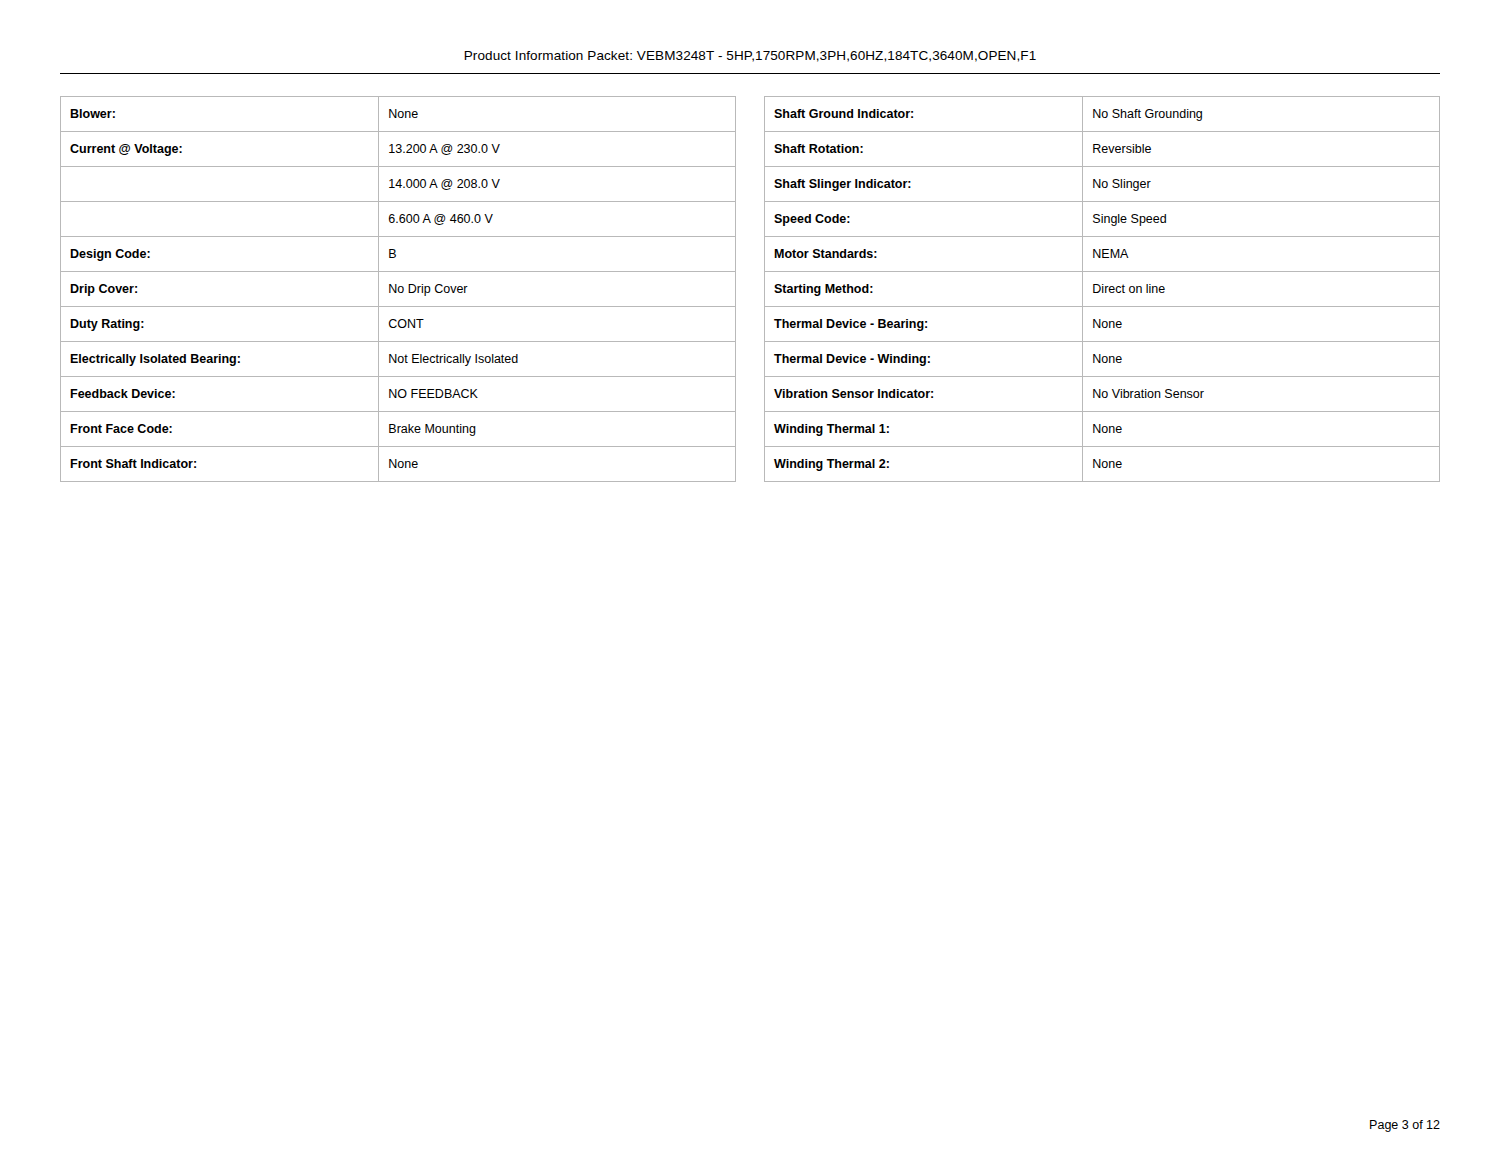Product Information Packet: VEBM3248T - 5HP,1750RPM,3PH,60HZ,184TC,3640M,OPEN,F1
| Blower: | None |
| Current @ Voltage: | 13.200 A @ 230.0 V |
| | 14.000 A @ 208.0 V |
| | 6.600 A @ 460.0 V |
| Design Code: | B |
| Drip Cover: | No Drip Cover |
| Duty Rating: | CONT |
| Electrically Isolated Bearing: | Not Electrically Isolated |
| Feedback Device: | NO FEEDBACK |
| Front Face Code: | Brake Mounting |
| Front Shaft Indicator: | None |
| Shaft Ground Indicator: | No Shaft Grounding |
| Shaft Rotation: | Reversible |
| Shaft Slinger Indicator: | No Slinger |
| Speed Code: | Single Speed |
| Motor Standards: | NEMA |
| Starting Method: | Direct on line |
| Thermal Device - Bearing: | None |
| Thermal Device - Winding: | None |
| Vibration Sensor Indicator: | No Vibration Sensor |
| Winding Thermal 1: | None |
| Winding Thermal 2: | None |
Page 3 of 12